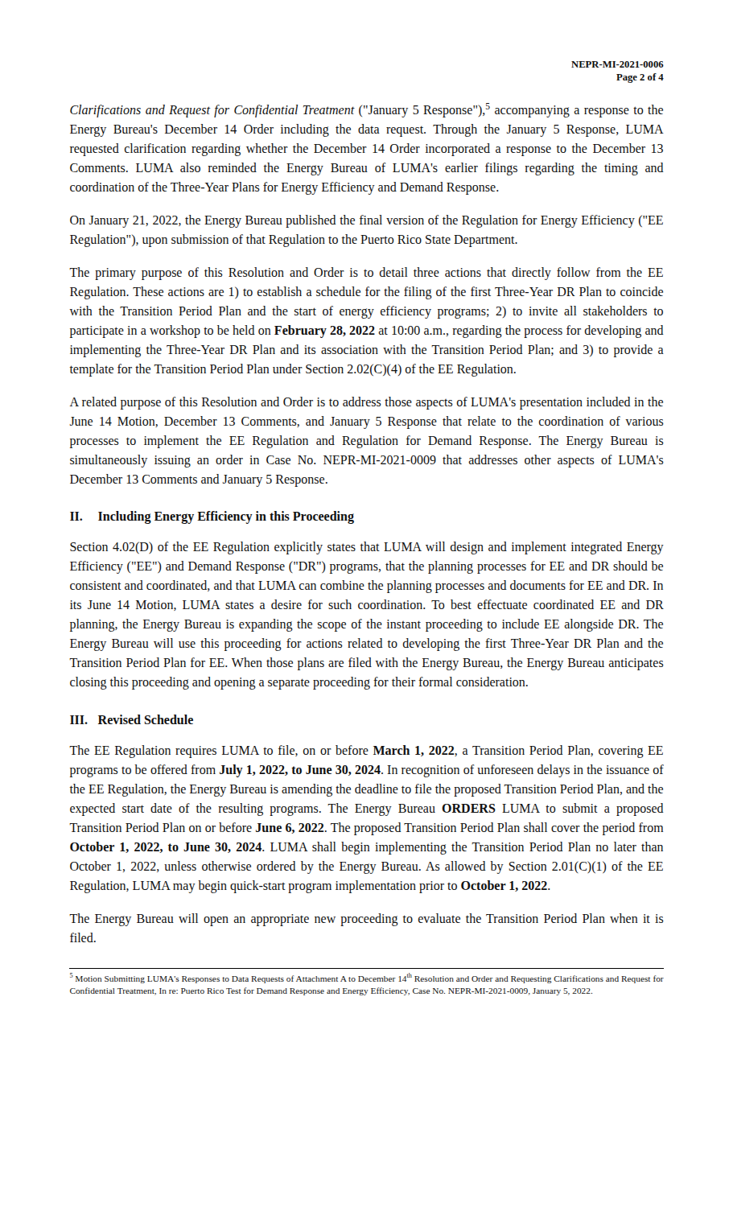NEPR-MI-2021-0006
Page 2 of 4
Clarifications and Request for Confidential Treatment ("January 5 Response"),5 accompanying a response to the Energy Bureau's December 14 Order including the data request. Through the January 5 Response, LUMA requested clarification regarding whether the December 14 Order incorporated a response to the December 13 Comments. LUMA also reminded the Energy Bureau of LUMA's earlier filings regarding the timing and coordination of the Three-Year Plans for Energy Efficiency and Demand Response.
On January 21, 2022, the Energy Bureau published the final version of the Regulation for Energy Efficiency ("EE Regulation"), upon submission of that Regulation to the Puerto Rico State Department.
The primary purpose of this Resolution and Order is to detail three actions that directly follow from the EE Regulation. These actions are 1) to establish a schedule for the filing of the first Three-Year DR Plan to coincide with the Transition Period Plan and the start of energy efficiency programs; 2) to invite all stakeholders to participate in a workshop to be held on February 28, 2022 at 10:00 a.m., regarding the process for developing and implementing the Three-Year DR Plan and its association with the Transition Period Plan; and 3) to provide a template for the Transition Period Plan under Section 2.02(C)(4) of the EE Regulation.
A related purpose of this Resolution and Order is to address those aspects of LUMA's presentation included in the June 14 Motion, December 13 Comments, and January 5 Response that relate to the coordination of various processes to implement the EE Regulation and Regulation for Demand Response. The Energy Bureau is simultaneously issuing an order in Case No. NEPR-MI-2021-0009 that addresses other aspects of LUMA's December 13 Comments and January 5 Response.
II. Including Energy Efficiency in this Proceeding
Section 4.02(D) of the EE Regulation explicitly states that LUMA will design and implement integrated Energy Efficiency ("EE") and Demand Response ("DR") programs, that the planning processes for EE and DR should be consistent and coordinated, and that LUMA can combine the planning processes and documents for EE and DR. In its June 14 Motion, LUMA states a desire for such coordination. To best effectuate coordinated EE and DR planning, the Energy Bureau is expanding the scope of the instant proceeding to include EE alongside DR. The Energy Bureau will use this proceeding for actions related to developing the first Three-Year DR Plan and the Transition Period Plan for EE. When those plans are filed with the Energy Bureau, the Energy Bureau anticipates closing this proceeding and opening a separate proceeding for their formal consideration.
III. Revised Schedule
The EE Regulation requires LUMA to file, on or before March 1, 2022, a Transition Period Plan, covering EE programs to be offered from July 1, 2022, to June 30, 2024. In recognition of unforeseen delays in the issuance of the EE Regulation, the Energy Bureau is amending the deadline to file the proposed Transition Period Plan, and the expected start date of the resulting programs. The Energy Bureau ORDERS LUMA to submit a proposed Transition Period Plan on or before June 6, 2022. The proposed Transition Period Plan shall cover the period from October 1, 2022, to June 30, 2024. LUMA shall begin implementing the Transition Period Plan no later than October 1, 2022, unless otherwise ordered by the Energy Bureau. As allowed by Section 2.01(C)(1) of the EE Regulation, LUMA may begin quick-start program implementation prior to October 1, 2022.
The Energy Bureau will open an appropriate new proceeding to evaluate the Transition Period Plan when it is filed.
5 Motion Submitting LUMA's Responses to Data Requests of Attachment A to December 14th Resolution and Order and Requesting Clarifications and Request for Confidential Treatment, In re: Puerto Rico Test for Demand Response and Energy Efficiency, Case No. NEPR-MI-2021-0009, January 5, 2022.